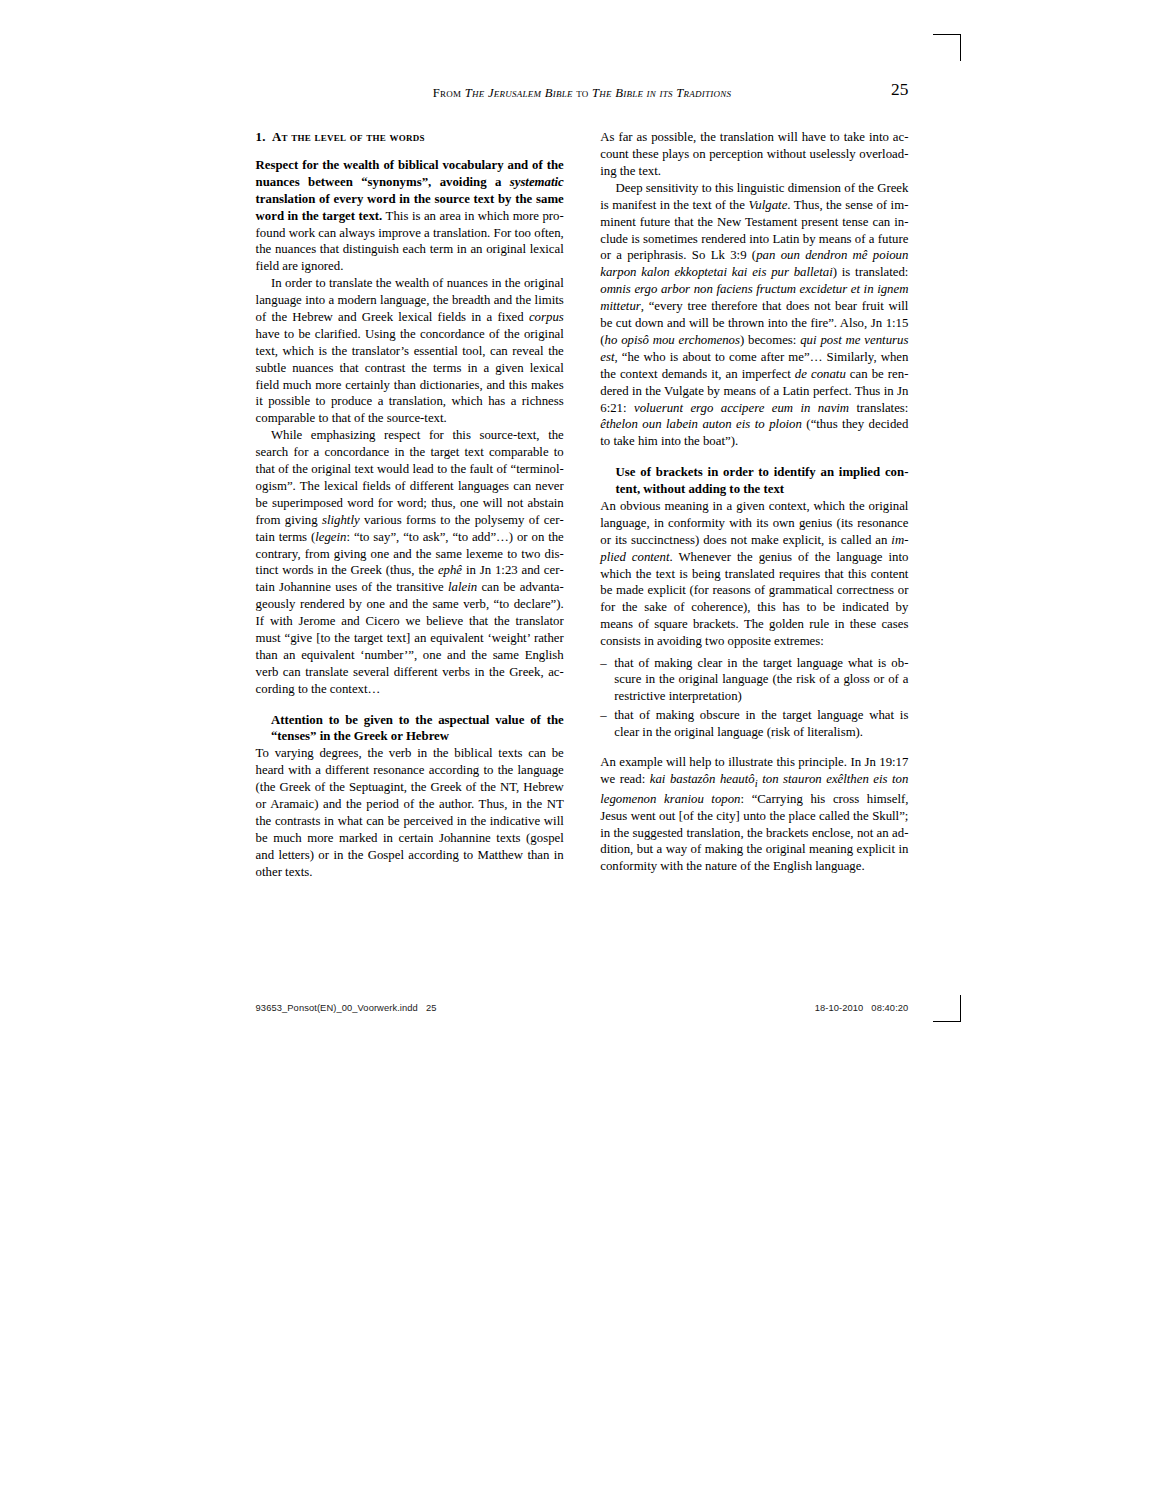From The Jerusalem Bible to The Bible in its Traditions 25
1. At the level of the words
Respect for the wealth of biblical vocabulary and of the nuances between “synonyms”, avoiding a systematic translation of every word in the source text by the same word in the target text. This is an area in which more profound work can always improve a translation. For too often, the nuances that distinguish each term in an original lexical field are ignored.
In order to translate the wealth of nuances in the original language into a modern language, the breadth and the limits of the Hebrew and Greek lexical fields in a fixed corpus have to be clarified. Using the concordance of the original text, which is the translator’s essential tool, can reveal the subtle nuances that contrast the terms in a given lexical field much more certainly than dictionaries, and this makes it possible to produce a translation, which has a richness comparable to that of the source-text.
While emphasizing respect for this source-text, the search for a concordance in the target text comparable to that of the original text would lead to the fault of “terminologism”. The lexical fields of different languages can never be superimposed word for word; thus, one will not abstain from giving slightly various forms to the polysemy of certain terms (legein: “to say”, “to ask”, “to add”…) or on the contrary, from giving one and the same lexeme to two distinct words in the Greek (thus, the ephê in Jn 1:23 and certain Johannine uses of the transitive lalein can be advantageously rendered by one and the same verb, “to declare”). If with Jerome and Cicero we believe that the translator must “give [to the target text] an equivalent ‘weight’ rather than an equivalent ‘number’”, one and the same English verb can translate several different verbs in the Greek, according to the context…
Attention to be given to the aspectual value of the “tenses” in the Greek or Hebrew
To varying degrees, the verb in the biblical texts can be heard with a different resonance according to the language (the Greek of the Septuagint, the Greek of the NT, Hebrew or Aramaic) and the period of the author. Thus, in the NT the contrasts in what can be perceived in the indicative will be much more marked in certain Johannine texts (gospel and letters) or in the Gospel according to Matthew than in other texts.
As far as possible, the translation will have to take into account these plays on perception without uselessly overloading the text.
Deep sensitivity to this linguistic dimension of the Greek is manifest in the text of the Vulgate. Thus, the sense of imminent future that the New Testament present tense can include is sometimes rendered into Latin by means of a future or a periphrasis. So Lk 3:9 (pan oun dendron mê poioun karpon kalon ekkoptetai kai eis pur balletai) is translated: omnis ergo arbor non faciens fructum excidetur et in ignem mittetur, “every tree therefore that does not bear fruit will be cut down and will be thrown into the fire”. Also, Jn 1:15 (ho opisô mou erchomenos) becomes: qui post me venturus est, “he who is about to come after me”… Similarly, when the context demands it, an imperfect de conatu can be rendered in the Vulgate by means of a Latin perfect. Thus in Jn 6:21: voluerunt ergo accipere eum in navim translates: êthelon oun labein auton eis to ploion (“thus they decided to take him into the boat”).
Use of brackets in order to identify an implied content, without adding to the text
An obvious meaning in a given context, which the original language, in conformity with its own genius (its resonance or its succinctness) does not make explicit, is called an implied content. Whenever the genius of the language into which the text is being translated requires that this content be made explicit (for reasons of grammatical correctness or for the sake of coherence), this has to be indicated by means of square brackets. The golden rule in these cases consists in avoiding two opposite extremes:
that of making clear in the target language what is obscure in the original language (the risk of a gloss or of a restrictive interpretation)
that of making obscure in the target language what is clear in the original language (risk of literalism).
An example will help to illustrate this principle. In Jn 19:17 we read: kai bastazôn heautôi ton stauron exêlthen eis ton legomenon kraniou topon: “Carrying his cross himself, Jesus went out [of the city] unto the place called the Skull”; in the suggested translation, the brackets enclose, not an addition, but a way of making the original meaning explicit in conformity with the nature of the English language.
93653_Ponsot(EN)_00_Voorwerk.indd 25 18-10-2010 08:40:20